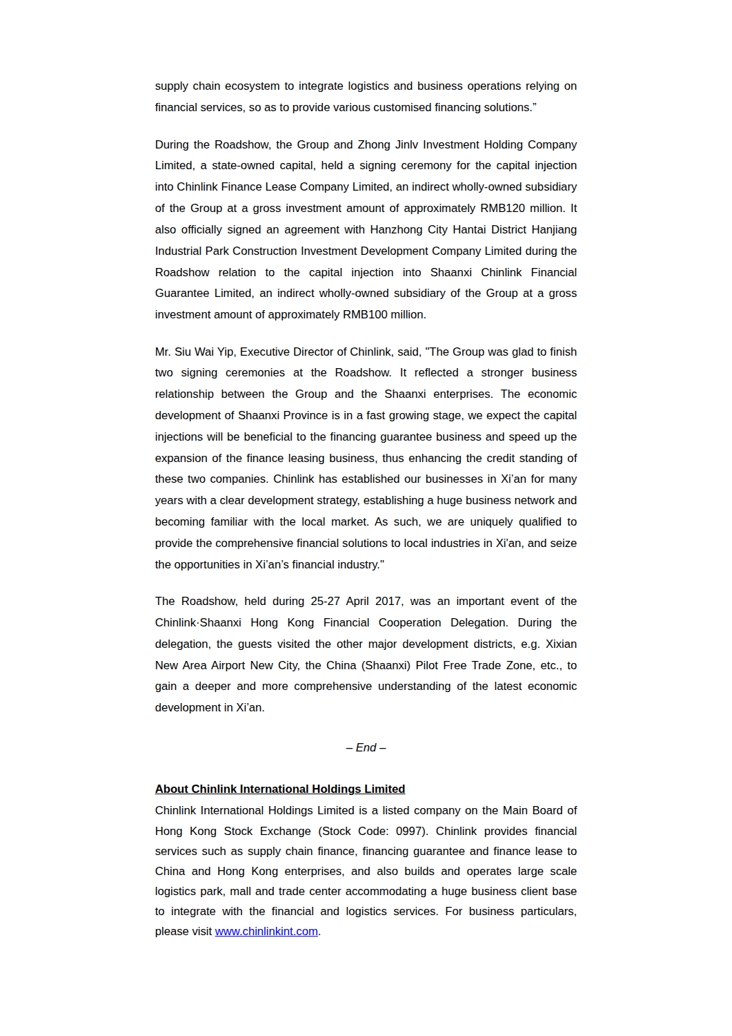supply chain ecosystem to integrate logistics and business operations relying on financial services, so as to provide various customised financing solutions.”
During the Roadshow, the Group and Zhong Jinlv Investment Holding Company Limited, a state-owned capital, held a signing ceremony for the capital injection into Chinlink Finance Lease Company Limited, an indirect wholly-owned subsidiary of the Group at a gross investment amount of approximately RMB120 million. It also officially signed an agreement with Hanzhong City Hantai District Hanjiang Industrial Park Construction Investment Development Company Limited during the Roadshow relation to the capital injection into Shaanxi Chinlink Financial Guarantee Limited, an indirect wholly-owned subsidiary of the Group at a gross investment amount of approximately RMB100 million.
Mr. Siu Wai Yip, Executive Director of Chinlink, said, "The Group was glad to finish two signing ceremonies at the Roadshow. It reflected a stronger business relationship between the Group and the Shaanxi enterprises. The economic development of Shaanxi Province is in a fast growing stage, we expect the capital injections will be beneficial to the financing guarantee business and speed up the expansion of the finance leasing business, thus enhancing the credit standing of these two companies. Chinlink has established our businesses in Xi’an for many years with a clear development strategy, establishing a huge business network and becoming familiar with the local market. As such, we are uniquely qualified to provide the comprehensive financial solutions to local industries in Xi'an, and seize the opportunities in Xi’an’s financial industry."
The Roadshow, held during 25-27 April 2017, was an important event of the Chinlink·Shaanxi Hong Kong Financial Cooperation Delegation. During the delegation, the guests visited the other major development districts, e.g. Xixian New Area Airport New City, the China (Shaanxi) Pilot Free Trade Zone, etc., to gain a deeper and more comprehensive understanding of the latest economic development in Xi’an.
– End –
About Chinlink International Holdings Limited
Chinlink International Holdings Limited is a listed company on the Main Board of Hong Kong Stock Exchange (Stock Code: 0997). Chinlink provides financial services such as supply chain finance, financing guarantee and finance lease to China and Hong Kong enterprises, and also builds and operates large scale logistics park, mall and trade center accommodating a huge business client base to integrate with the financial and logistics services. For business particulars, please visit www.chinlinkint.com.